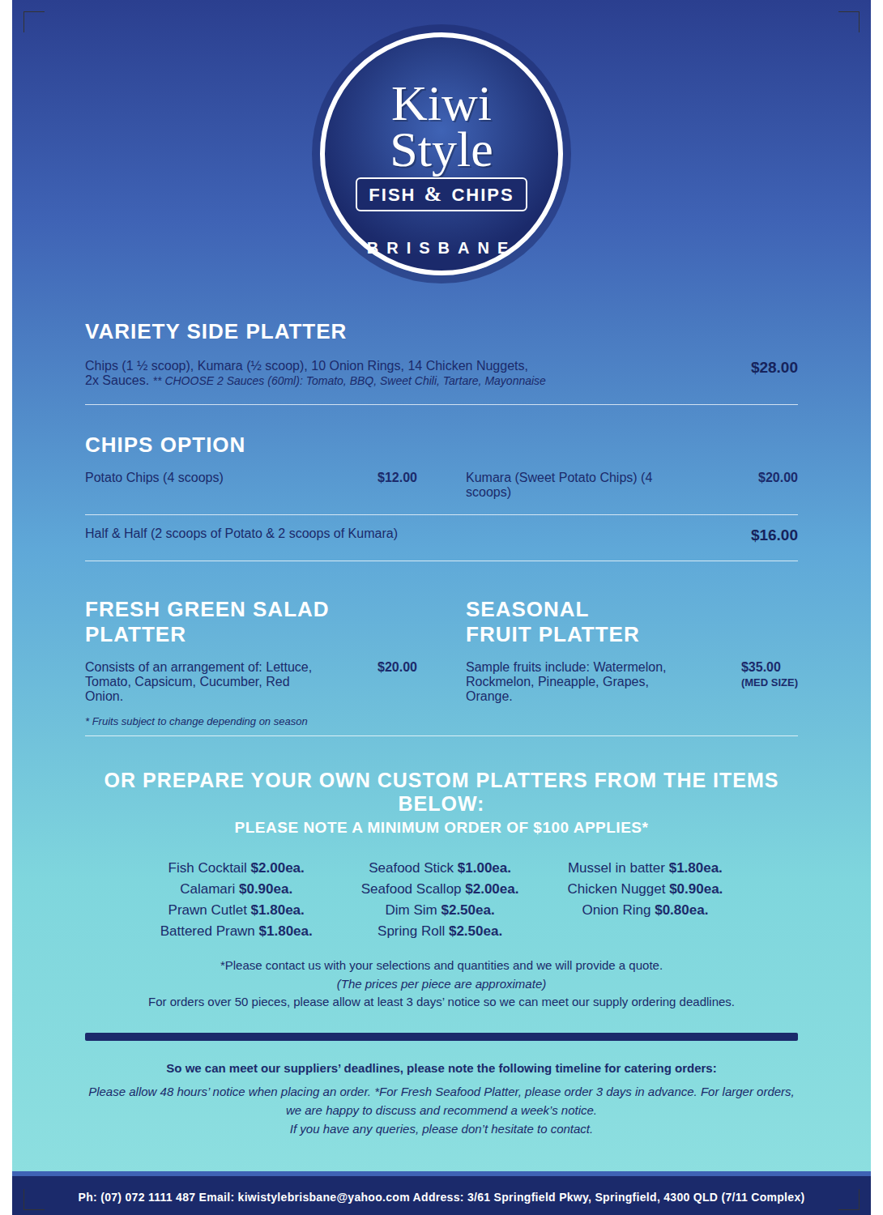Kiwi Style FISH & CHIPS BRISBANE
Variety Side Platter
Chips (1 ½ scoop), Kumara (½ scoop), 10 Onion Rings, 14 Chicken Nuggets,
2x Sauces. ** CHOOSE 2 Sauces (60ml): Tomato, BBQ, Sweet Chili, Tartare, Mayonnaise
$28.00
Chips Option
Potato Chips (4 scoops) $12.00
Kumara (Sweet Potato Chips) (4 scoops) $20.00
Half & Half (2 scoops of Potato & 2 scoops of Kumara)
$16.00
Fresh Green Salad
Platter
Consists of an arrangement of: Lettuce, Tomato, Capsicum, Cucumber, Red Onion. $20.00
Seasonal
Fruit Platter
Sample fruits include: Watermelon, Rockmelon, Pineapple, Grapes, Orange. $35.00
(MED SIZE)
* Fruits subject to change depending on season
Or prepare your own custom platters from the items below:
Please note a minimum order of $100 applies*
Fish Cocktail $2.00ea.
Calamari $0.90ea.
Prawn Cutlet $1.80ea.
Battered Prawn $1.80ea.
Seafood Stick $1.00ea.
Seafood Scallop $2.00ea.
Dim Sim $2.50ea.
Spring Roll $2.50ea.
Mussel in batter $1.80ea.
Chicken Nugget $0.90ea.
Onion Ring $0.80ea.
*Please contact us with your selections and quantities and we will provide a quote.
(The prices per piece are approximate)
For orders over 50 pieces, please allow at least 3 days’ notice so we can meet our supply ordering deadlines.
So we can meet our suppliers’ deadlines, please note the following timeline for catering orders: Please allow 48 hours’ notice when placing an order. *For Fresh Seafood Platter, please order 3 days in advance. For larger orders, we are happy to discuss and recommend a week’s notice.
If you have any queries, please don’t hesitate to contact.
Ph: (07) 072 1111 487 Email: kiwistylebrisbane@yahoo.com Address: 3/61 Springfield Pkwy, Springfield, 4300 QLD (7/11 Complex)